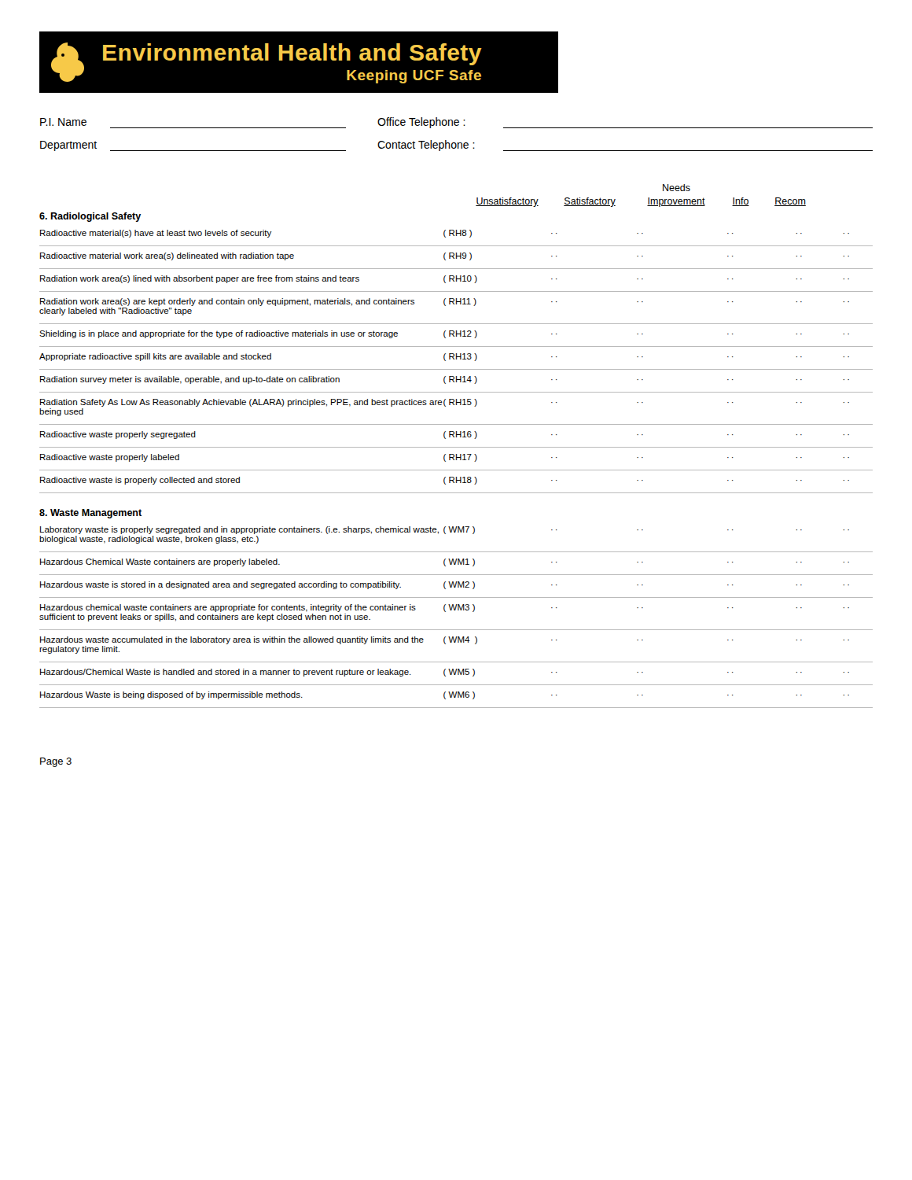Environmental Health and Safety
Keeping UCF Safe
| P.I. Name | | Office Telephone : | |
| Department | | Contact Telephone : | |
Needs
Unsatisfactory Satisfactory Improvement Info Recom
6. Radiological Safety
| Radioactive material(s) have at least two levels of security | ( RH8 ) | ·· | ·· | ·· | ·· | ·· |
| Radioactive material work area(s) delineated with radiation tape | ( RH9 ) | ·· | ·· | ·· | ·· | ·· |
| Radiation work area(s) lined with absorbent paper are free from stains and tears | ( RH10 ) | ·· | ·· | ·· | ·· | ·· |
| Radiation work area(s) are kept orderly and contain only equipment, materials, and containers clearly labeled with "Radioactive" tape | ( RH11 ) | ·· | ·· | ·· | ·· | ·· |
| Shielding is in place and appropriate for the type of radioactive materials in use or storage | ( RH12 ) | ·· | ·· | ·· | ·· | ·· |
| Appropriate radioactive spill kits are available and stocked | ( RH13 ) | ·· | ·· | ·· | ·· | ·· |
| Radiation survey meter is available, operable, and up-to-date on calibration | ( RH14 ) | ·· | ·· | ·· | ·· | ·· |
| Radiation Safety As Low As Reasonably Achievable (ALARA) principles, PPE, and best practices are being used | ( RH15 ) | ·· | ·· | ·· | ·· | ·· |
| Radioactive waste properly segregated | ( RH16 ) | ·· | ·· | ·· | ·· | ·· |
| Radioactive waste properly labeled | ( RH17 ) | ·· | ·· | ·· | ·· | ·· |
| Radioactive waste is properly collected and stored | ( RH18 ) | ·· | ·· | ·· | ·· | ·· |
8. Waste Management
| Laboratory waste is properly segregated and in appropriate containers. (i.e. sharps, chemical waste, biological waste, radiological waste, broken glass, etc.) | ( WM7 ) | ·· | ·· | ·· | ·· | ·· |
| Hazardous Chemical Waste containers are properly labeled. | ( WM1 ) | ·· | ·· | ·· | ·· | ·· |
| Hazardous waste is stored in a designated area and segregated according to compatibility. | ( WM2 ) | ·· | ·· | ·· | ·· | ·· |
| Hazardous chemical waste containers are appropriate for contents, integrity of the container is sufficient to prevent leaks or spills, and containers are kept closed when not in use. | ( WM3 ) | ·· | ·· | ·· | ·· | ·· |
| Hazardous waste accumulated in the laboratory area is within the allowed quantity limits and the regulatory time limit. | ( WM4 ) | ·· | ·· | ·· | ·· | ·· |
| Hazardous/Chemical Waste is handled and stored in a manner to prevent rupture or leakage. | ( WM5 ) | ·· | ·· | ·· | ·· | ·· |
| Hazardous Waste is being disposed of by impermissible methods. | ( WM6 ) | ·· | ·· | ·· | ·· | ·· |
Page 3